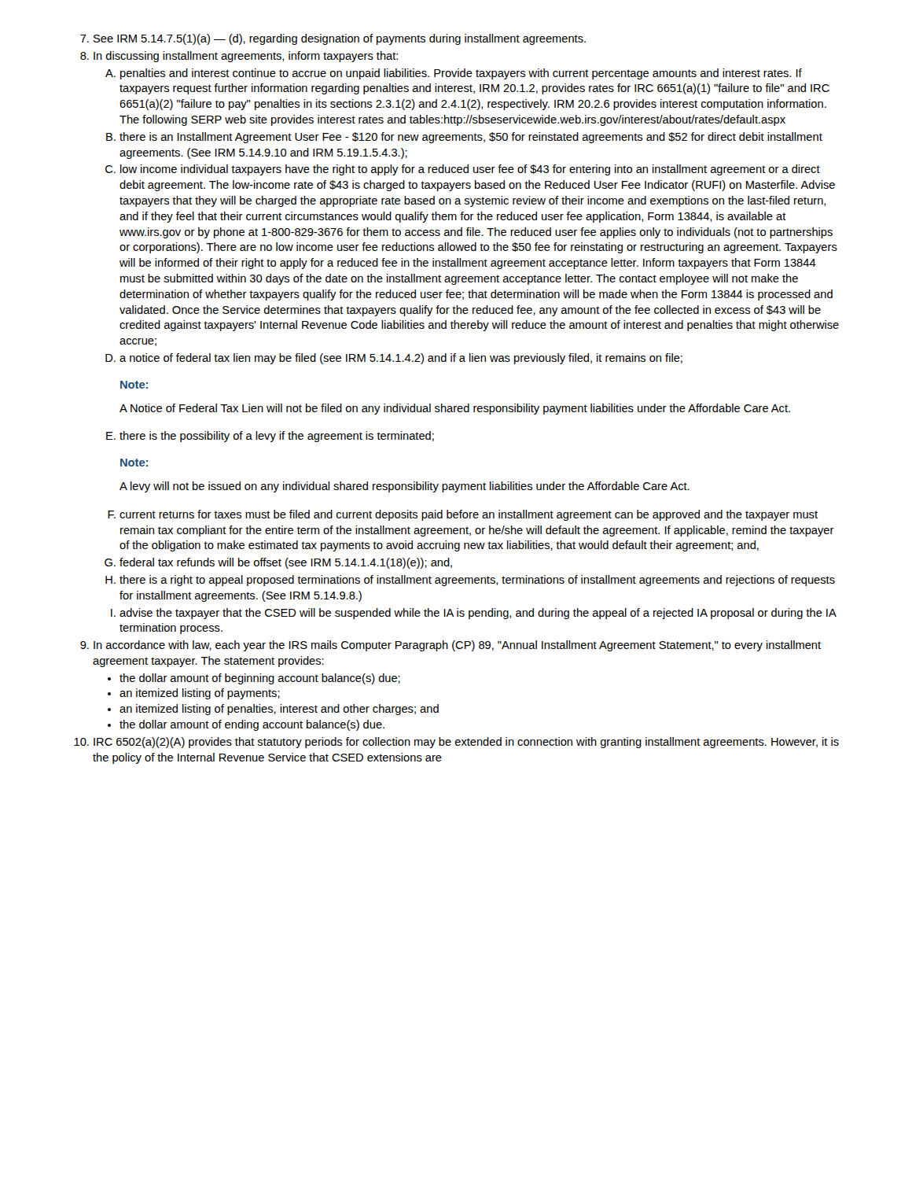See IRM 5.14.7.5(1)(a) — (d), regarding designation of payments during installment agreements.
In discussing installment agreements, inform taxpayers that:
penalties and interest continue to accrue on unpaid liabilities. Provide taxpayers with current percentage amounts and interest rates. If taxpayers request further information regarding penalties and interest, IRM 20.1.2, provides rates for IRC 6651(a)(1) "failure to file" and IRC 6651(a)(2) "failure to pay" penalties in its sections 2.3.1(2) and 2.4.1(2), respectively. IRM 20.2.6 provides interest computation information. The following SERP web site provides interest rates and tables:http://sbseservicewide.web.irs.gov/interest/about/rates/default.aspx
there is an Installment Agreement User Fee - $120 for new agreements, $50 for reinstated agreements and $52 for direct debit installment agreements. (See IRM 5.14.9.10 and IRM 5.19.1.5.4.3.);
low income individual taxpayers have the right to apply for a reduced user fee of $43 for entering into an installment agreement or a direct debit agreement. The low-income rate of $43 is charged to taxpayers based on the Reduced User Fee Indicator (RUFI) on Masterfile. Advise taxpayers that they will be charged the appropriate rate based on a systemic review of their income and exemptions on the last-filed return, and if they feel that their current circumstances would qualify them for the reduced user fee application, Form 13844, is available at www.irs.gov or by phone at 1-800-829-3676 for them to access and file. The reduced user fee applies only to individuals (not to partnerships or corporations). There are no low income user fee reductions allowed to the $50 fee for reinstating or restructuring an agreement. Taxpayers will be informed of their right to apply for a reduced fee in the installment agreement acceptance letter. Inform taxpayers that Form 13844 must be submitted within 30 days of the date on the installment agreement acceptance letter. The contact employee will not make the determination of whether taxpayers qualify for the reduced user fee; that determination will be made when the Form 13844 is processed and validated. Once the Service determines that taxpayers qualify for the reduced fee, any amount of the fee collected in excess of $43 will be credited against taxpayers' Internal Revenue Code liabilities and thereby will reduce the amount of interest and penalties that might otherwise accrue;
a notice of federal tax lien may be filed (see IRM 5.14.1.4.2) and if a lien was previously filed, it remains on file;
Note:
A Notice of Federal Tax Lien will not be filed on any individual shared responsibility payment liabilities under the Affordable Care Act.
there is the possibility of a levy if the agreement is terminated;
Note:
A levy will not be issued on any individual shared responsibility payment liabilities under the Affordable Care Act.
current returns for taxes must be filed and current deposits paid before an installment agreement can be approved and the taxpayer must remain tax compliant for the entire term of the installment agreement, or he/she will default the agreement. If applicable, remind the taxpayer of the obligation to make estimated tax payments to avoid accruing new tax liabilities, that would default their agreement; and,
federal tax refunds will be offset (see IRM 5.14.1.4.1(18)(e)); and,
there is a right to appeal proposed terminations of installment agreements, terminations of installment agreements and rejections of requests for installment agreements. (See IRM 5.14.9.8.)
advise the taxpayer that the CSED will be suspended while the IA is pending, and during the appeal of a rejected IA proposal or during the IA termination process.
In accordance with law, each year the IRS mails Computer Paragraph (CP) 89, "Annual Installment Agreement Statement," to every installment agreement taxpayer. The statement provides:
the dollar amount of beginning account balance(s) due;
an itemized listing of payments;
an itemized listing of penalties, interest and other charges; and
the dollar amount of ending account balance(s) due.
IRC 6502(a)(2)(A) provides that statutory periods for collection may be extended in connection with granting installment agreements. However, it is the policy of the Internal Revenue Service that CSED extensions are